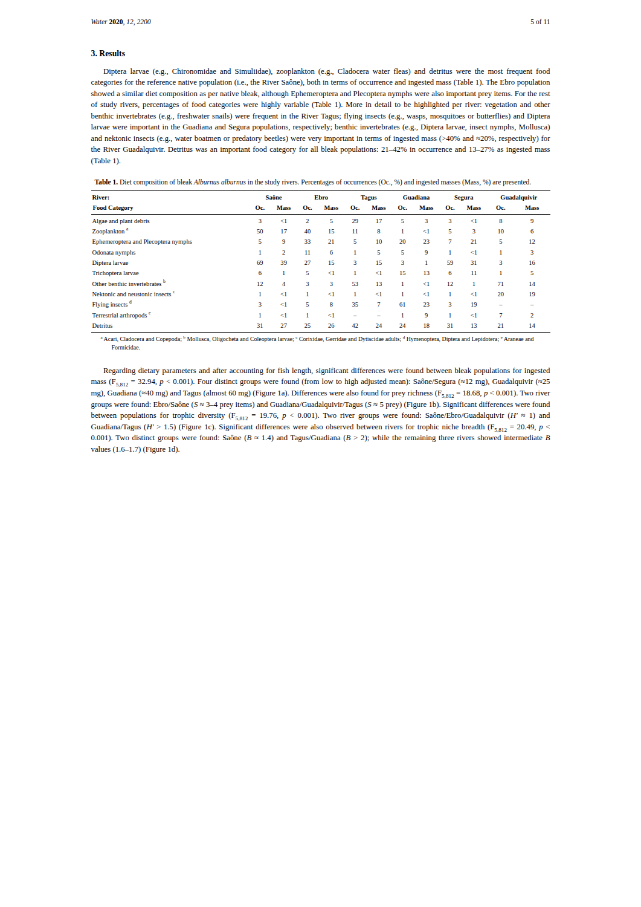Water 2020, 12, 2200
5 of 11
3. Results
Diptera larvae (e.g., Chironomidae and Simuliidae), zooplankton (e.g., Cladocera water fleas) and detritus were the most frequent food categories for the reference native population (i.e., the River Saône), both in terms of occurrence and ingested mass (Table 1). The Ebro population showed a similar diet composition as per native bleak, although Ephemeroptera and Plecoptera nymphs were also important prey items. For the rest of study rivers, percentages of food categories were highly variable (Table 1). More in detail to be highlighted per river: vegetation and other benthic invertebrates (e.g., freshwater snails) were frequent in the River Tagus; flying insects (e.g., wasps, mosquitoes or butterflies) and Diptera larvae were important in the Guadiana and Segura populations, respectively; benthic invertebrates (e.g., Diptera larvae, insect nymphs, Mollusca) and nektonic insects (e.g., water boatmen or predatory beetles) were very important in terms of ingested mass (>40% and ≈20%, respectively) for the River Guadalquivir. Detritus was an important food category for all bleak populations: 21–42% in occurrence and 13–27% as ingested mass (Table 1).
Table 1. Diet composition of bleak Alburnus alburnus in the study rivers. Percentages of occurrences (Oc., %) and ingested masses (Mass, %) are presented.
| River: | Saône | Ebro | Tagus | Guadiana | Segura | Guadalquivir |
| --- | --- | --- | --- | --- | --- | --- |
| Food Category | Oc. | Mass | Oc. | Mass | Oc. | Mass | Oc. | Mass | Oc. | Mass | Oc. | Mass |
| Algae and plant debris | 3 | <1 | 2 | 5 | 29 | 17 | 5 | 3 | 3 | <1 | 8 | 9 |
| Zooplankton a | 50 | 17 | 40 | 15 | 11 | 8 | 1 | <1 | 5 | 3 | 10 | 6 |
| Ephemeroptera and Plecoptera nymphs | 5 | 9 | 33 | 21 | 5 | 10 | 20 | 23 | 7 | 21 | 5 | 12 |
| Odonata nymphs | 1 | 2 | 11 | 6 | 1 | 5 | 5 | 9 | 1 | <1 | 1 | 3 |
| Diptera larvae | 69 | 39 | 27 | 15 | 3 | 15 | 3 | 1 | 59 | 31 | 3 | 16 |
| Trichoptera larvae | 6 | 1 | 5 | <1 | 1 | <1 | 15 | 13 | 6 | 11 | 1 | 5 |
| Other benthic invertebrates b | 12 | 4 | 3 | 3 | 53 | 13 | 1 | <1 | 12 | 1 | 71 | 14 |
| Nektonic and neustonic insects c | 1 | <1 | 1 | <1 | 1 | <1 | 1 | <1 | 1 | <1 | 20 | 19 |
| Flying insects d | 3 | <1 | 5 | 8 | 35 | 7 | 61 | 23 | 3 | 19 | – | – |
| Terrestrial arthropods e | 1 | <1 | 1 | <1 | – | – | 1 | 9 | 1 | <1 | 7 | 2 |
| Detritus | 31 | 27 | 25 | 26 | 42 | 24 | 24 | 18 | 31 | 13 | 21 | 14 |
a Acari, Cladocera and Copepoda; b Mollusca, Oligocheta and Coleoptera larvae; c Corixidae, Gerridae and Dytiscidae adults; d Hymenoptera, Diptera and Lepidotera; e Araneae and Formicidae.
Regarding dietary parameters and after accounting for fish length, significant differences were found between bleak populations for ingested mass (F5,812 = 32.94, p < 0.001). Four distinct groups were found (from low to high adjusted mean): Saône/Segura (≈12 mg), Guadalquivir (≈25 mg), Guadiana (≈40 mg) and Tagus (almost 60 mg) (Figure 1a). Differences were also found for prey richness (F5,812 = 18.68, p < 0.001). Two river groups were found: Ebro/Saône (S ≈ 3–4 prey items) and Guadiana/Guadalquivir/Tagus (S ≈ 5 prey) (Figure 1b). Significant differences were found between populations for trophic diversity (F5,812 = 19.76, p < 0.001). Two river groups were found: Saône/Ebro/Guadalquivir (H′ ≈ 1) and Guadiana/Tagus (H′ > 1.5) (Figure 1c). Significant differences were also observed between rivers for trophic niche breadth (F5,812 = 20.49, p < 0.001). Two distinct groups were found: Saône (B ≈ 1.4) and Tagus/Guadiana (B > 2); while the remaining three rivers showed intermediate B values (1.6–1.7) (Figure 1d).